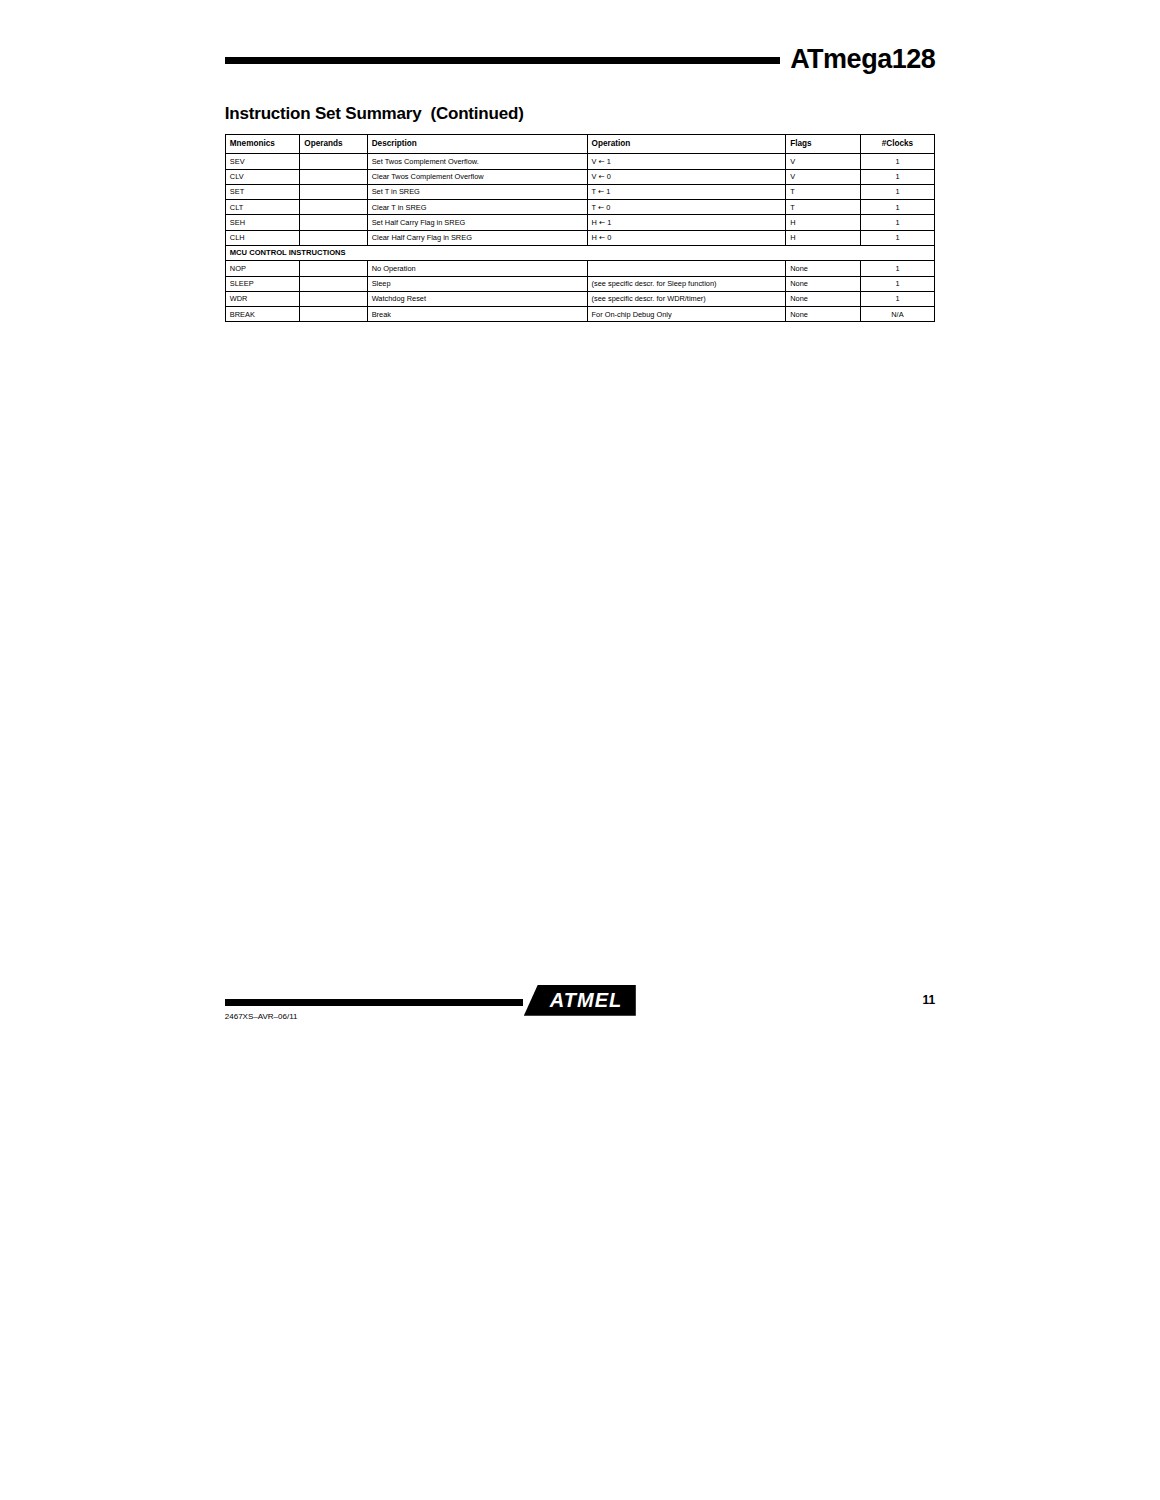ATmega128
Instruction Set Summary (Continued)
| Mnemonics | Operands | Description | Operation | Flags | #Clocks |
| --- | --- | --- | --- | --- | --- |
| SEV | | Set Twos Complement Overflow. | V ← 1 | V | 1 |
| CLV | | Clear Twos Complement Overflow | V ← 0 | V | 1 |
| SET | | Set T in SREG | T ← 1 | T | 1 |
| CLT | | Clear T in SREG | T ← 0 | T | 1 |
| SEH | | Set Half Carry Flag in SREG | H ← 1 | H | 1 |
| CLH | | Clear Half Carry Flag in SREG | H ← 0 | H | 1 |
| MCU CONTROL INSTRUCTIONS |
| NOP | | No Operation | | None | 1 |
| SLEEP | | Sleep | (see specific descr. for Sleep function) | None | 1 |
| WDR | | Watchdog Reset | (see specific descr. for WDR/timer) | None | 1 |
| BREAK | | Break | For On-chip Debug Only | None | N/A |
ATMEL®
11
2467XS–AVR–06/11